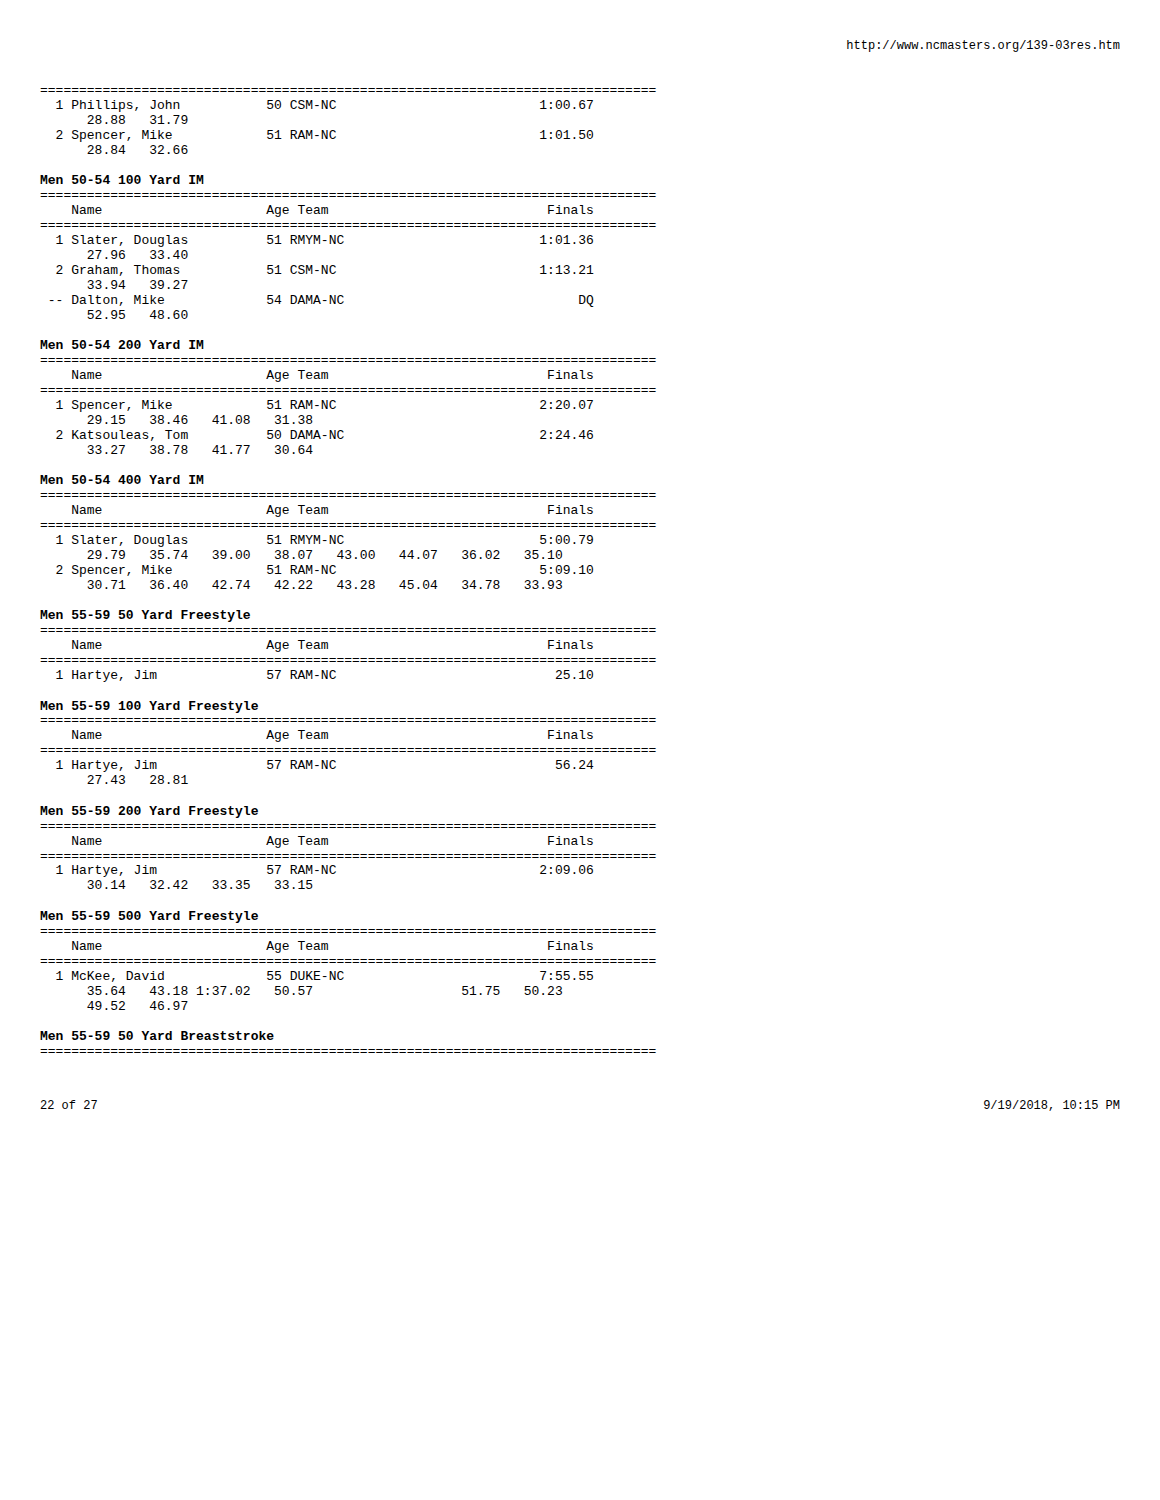http://www.ncmasters.org/139-03res.htm
===============================================================================
  1 Phillips, John           50 CSM-NC                          1:00.67
      28.88   31.79
  2 Spencer, Mike            51 RAM-NC                          1:01.50
      28.84   32.66
Men 50-54 100 Yard IM
===============================================================================
    Name                     Age Team                            Finals
===============================================================================
  1 Slater, Douglas          51 RMYM-NC                         1:01.36
      27.96   33.40
  2 Graham, Thomas           51 CSM-NC                          1:13.21
      33.94   39.27
 -- Dalton, Mike             54 DAMA-NC                              DQ
      52.95   48.60
Men 50-54 200 Yard IM
===============================================================================
    Name                     Age Team                            Finals
===============================================================================
  1 Spencer, Mike            51 RAM-NC                          2:20.07
      29.15   38.46   41.08   31.38
  2 Katsouleas, Tom          50 DAMA-NC                         2:24.46
      33.27   38.78   41.77   30.64
Men 50-54 400 Yard IM
===============================================================================
    Name                     Age Team                            Finals
===============================================================================
  1 Slater, Douglas          51 RMYM-NC                         5:00.79
      29.79   35.74   39.00   38.07   43.00   44.07   36.02   35.10
  2 Spencer, Mike            51 RAM-NC                          5:09.10
      30.71   36.40   42.74   42.22   43.28   45.04   34.78   33.93
Men 55-59 50 Yard Freestyle
===============================================================================
    Name                     Age Team                            Finals
===============================================================================
  1 Hartye, Jim              57 RAM-NC                            25.10
Men 55-59 100 Yard Freestyle
===============================================================================
    Name                     Age Team                            Finals
===============================================================================
  1 Hartye, Jim              57 RAM-NC                            56.24
      27.43   28.81
Men 55-59 200 Yard Freestyle
===============================================================================
    Name                     Age Team                            Finals
===============================================================================
  1 Hartye, Jim              57 RAM-NC                          2:09.06
      30.14   32.42   33.35   33.15
Men 55-59 500 Yard Freestyle
===============================================================================
    Name                     Age Team                            Finals
===============================================================================
  1 McKee, David             55 DUKE-NC                         7:55.55
      35.64   43.18 1:37.02   50.57                   51.75   50.23
      49.52   46.97
Men 55-59 50 Yard Breaststroke
===============================================================================
22 of 27 9/19/2018, 10:15 PM